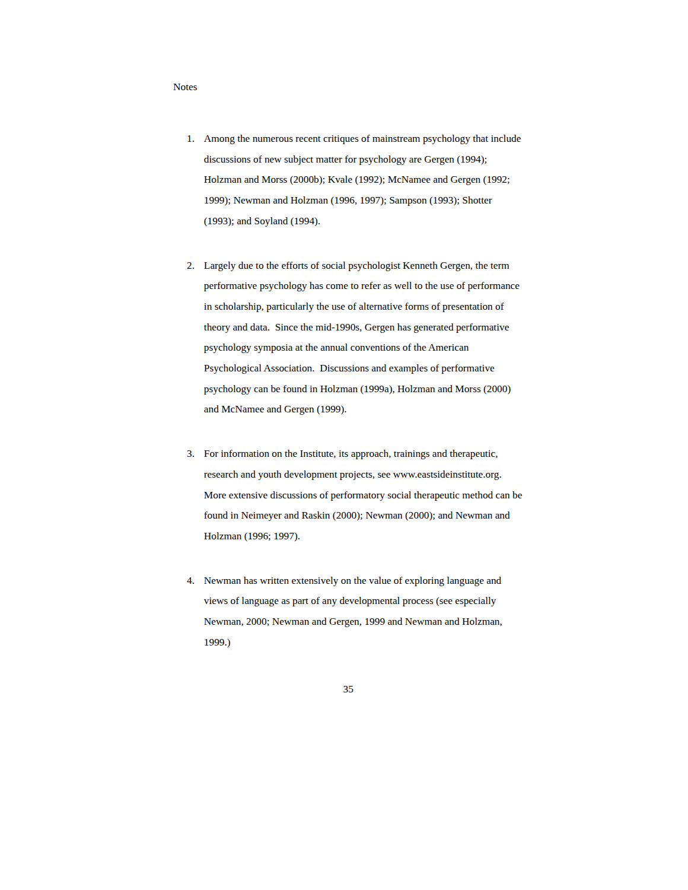Notes
Among the numerous recent critiques of mainstream psychology that include discussions of new subject matter for psychology are Gergen (1994); Holzman and Morss (2000b); Kvale (1992); McNamee and Gergen (1992; 1999); Newman and Holzman (1996, 1997); Sampson (1993); Shotter (1993); and Soyland (1994).
Largely due to the efforts of social psychologist Kenneth Gergen, the term performative psychology has come to refer as well to the use of performance in scholarship, particularly the use of alternative forms of presentation of theory and data. Since the mid-1990s, Gergen has generated performative psychology symposia at the annual conventions of the American Psychological Association. Discussions and examples of performative psychology can be found in Holzman (1999a), Holzman and Morss (2000) and McNamee and Gergen (1999).
For information on the Institute, its approach, trainings and therapeutic, research and youth development projects, see www.eastsideinstitute.org. More extensive discussions of performatory social therapeutic method can be found in Neimeyer and Raskin (2000); Newman (2000); and Newman and Holzman (1996; 1997).
Newman has written extensively on the value of exploring language and views of language as part of any developmental process (see especially Newman, 2000; Newman and Gergen, 1999 and Newman and Holzman, 1999.)
35